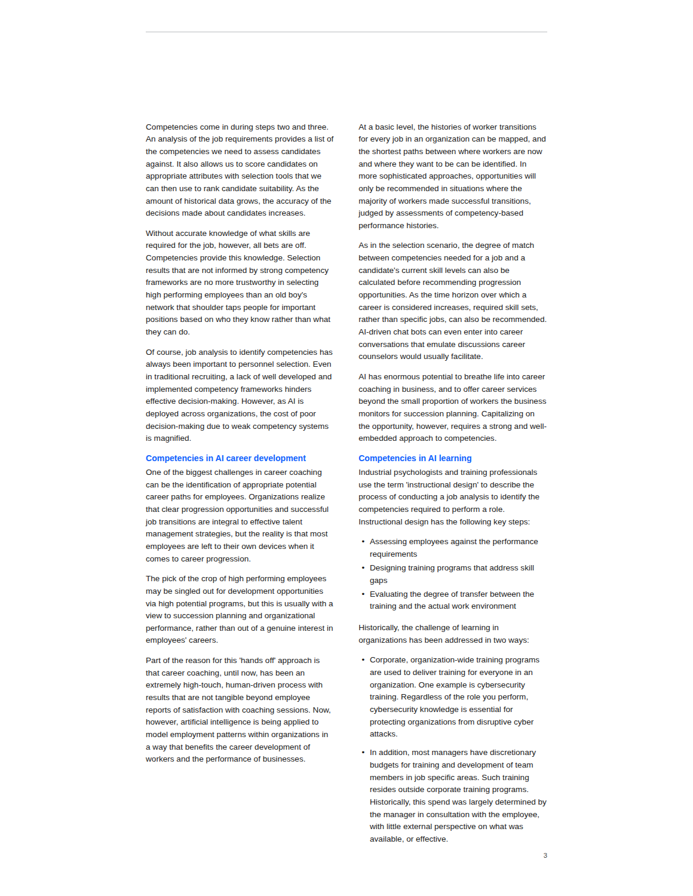Competencies come in during steps two and three. An analysis of the job requirements provides a list of the competencies we need to assess candidates against. It also allows us to score candidates on appropriate attributes with selection tools that we can then use to rank candidate suitability. As the amount of historical data grows, the accuracy of the decisions made about candidates increases.
Without accurate knowledge of what skills are required for the job, however, all bets are off. Competencies provide this knowledge. Selection results that are not informed by strong competency frameworks are no more trustworthy in selecting high performing employees than an old boy's network that shoulder taps people for important positions based on who they know rather than what they can do.
Of course, job analysis to identify competencies has always been important to personnel selection. Even in traditional recruiting, a lack of well developed and implemented competency frameworks hinders effective decision-making. However, as AI is deployed across organizations, the cost of poor decision-making due to weak competency systems is magnified.
Competencies in AI career development
One of the biggest challenges in career coaching can be the identification of appropriate potential career paths for employees. Organizations realize that clear progression opportunities and successful job transitions are integral to effective talent management strategies, but the reality is that most employees are left to their own devices when it comes to career progression.
The pick of the crop of high performing employees may be singled out for development opportunities via high potential programs, but this is usually with a view to succession planning and organizational performance, rather than out of a genuine interest in employees' careers.
Part of the reason for this 'hands off' approach is that career coaching, until now, has been an extremely high-touch, human-driven process with results that are not tangible beyond employee reports of satisfaction with coaching sessions. Now, however, artificial intelligence is being applied to model employment patterns within organizations in a way that benefits the career development of workers and the performance of businesses.
At a basic level, the histories of worker transitions for every job in an organization can be mapped, and the shortest paths between where workers are now and where they want to be can be identified. In more sophisticated approaches, opportunities will only be recommended in situations where the majority of workers made successful transitions, judged by assessments of competency-based performance histories.
As in the selection scenario, the degree of match between competencies needed for a job and a candidate's current skill levels can also be calculated before recommending progression opportunities. As the time horizon over which a career is considered increases, required skill sets, rather than specific jobs, can also be recommended. AI-driven chat bots can even enter into career conversations that emulate discussions career counselors would usually facilitate.
AI has enormous potential to breathe life into career coaching in business, and to offer career services beyond the small proportion of workers the business monitors for succession planning. Capitalizing on the opportunity, however, requires a strong and well-embedded approach to competencies.
Competencies in AI learning
Industrial psychologists and training professionals use the term 'instructional design' to describe the process of conducting a job analysis to identify the competencies required to perform a role. Instructional design has the following key steps:
Assessing employees against the performance requirements
Designing training programs that address skill gaps
Evaluating the degree of transfer between the training and the actual work environment
Historically, the challenge of learning in organizations has been addressed in two ways:
Corporate, organization-wide training programs are used to deliver training for everyone in an organization. One example is cybersecurity training. Regardless of the role you perform, cybersecurity knowledge is essential for protecting organizations from disruptive cyber attacks.
In addition, most managers have discretionary budgets for training and development of team members in job specific areas. Such training resides outside corporate training programs. Historically, this spend was largely determined by the manager in consultation with the employee, with little external perspective on what was available, or effective.
3